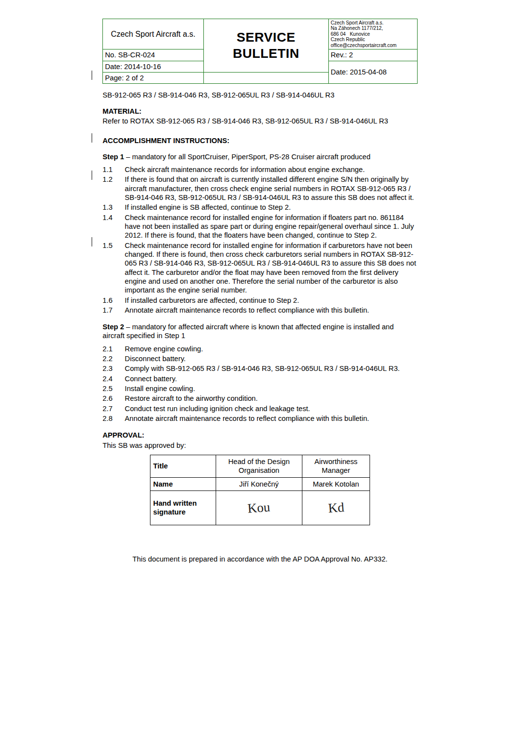| Czech Sport Aircraft a.s. | SERVICE BULLETIN | Czech Sport Aircraft a.s. Na Záhonech 1177/212, 686 04 Kunovice Czech Republic office@czechsportaircraft.com |
| No. SB-CR-024 | Rev.: 2 |
| Date: 2014-10-16 | Date: 2015-04-08 |
| Page: 2 of 2 | |
SB-912-065 R3 / SB-914-046 R3, SB-912-065UL R3 / SB-914-046UL R3
MATERIAL:
Refer to ROTAX SB-912-065 R3 / SB-914-046 R3, SB-912-065UL R3 / SB-914-046UL R3
ACCOMPLISHMENT INSTRUCTIONS:
Step 1 – mandatory for all SportCruiser, PiperSport, PS-28 Cruiser aircraft produced
1.1
Check aircraft maintenance records for information about engine exchange.
1.2
If there is found that on aircraft is currently installed different engine S/N then originally by aircraft manufacturer, then cross check engine serial numbers in ROTAX SB-912-065 R3 / SB-914-046 R3, SB-912-065UL R3 / SB-914-046UL R3 to assure this SB does not affect it.
1.3
If installed engine is SB affected, continue to Step 2.
1.4
Check maintenance record for installed engine for information if floaters part no. 861184 have not been installed as spare part or during engine repair/general overhaul since 1. July 2012. If there is found, that the floaters have been changed, continue to Step 2.
1.5
Check maintenance record for installed engine for information if carburetors have not been changed. If there is found, then cross check carburetors serial numbers in ROTAX SB-912-065 R3 / SB-914-046 R3, SB-912-065UL R3 / SB-914-046UL R3 to assure this SB does not affect it. The carburetor and/or the float may have been removed from the first delivery engine and used on another one. Therefore the serial number of the carburetor is also important as the engine serial number.
1.6
If installed carburetors are affected, continue to Step 2.
1.7
Annotate aircraft maintenance records to reflect compliance with this bulletin.
Step 2 – mandatory for affected aircraft where is known that affected engine is installed and aircraft specified in Step 1
2.1
Remove engine cowling.
2.2
Disconnect battery.
2.3
Comply with SB-912-065 R3 / SB-914-046 R3, SB-912-065UL R3 / SB-914-046UL R3.
2.4
Connect battery.
2.5
Install engine cowling.
2.6
Restore aircraft to the airworthy condition.
2.7
Conduct test run including ignition check and leakage test.
2.8
Annotate aircraft maintenance records to reflect compliance with this bulletin.
APPROVAL:
This SB was approved by:
| Title | Head of the Design Organisation | Airworthiness Manager |
| Name | Jiří Konečný | Marek Kotolan |
| Hand written signature | Kou | Kd |
This document is prepared in accordance with the AP DOA Approval No. AP332.